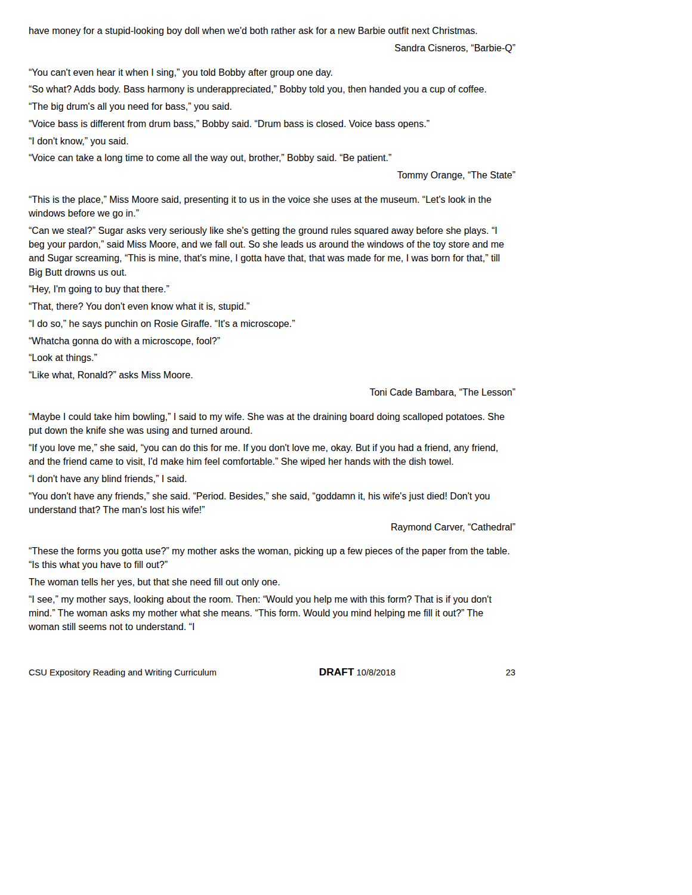have money for a stupid-looking boy doll when we'd both rather ask for a new Barbie outfit next Christmas.
Sandra Cisneros, “Barbie-Q”
“You can't even hear it when I sing,” you told Bobby after group one day.
“So what? Adds body. Bass harmony is underappreciated,” Bobby told you, then handed you a cup of coffee.
“The big drum's all you need for bass,” you said.
“Voice bass is different from drum bass,” Bobby said. “Drum bass is closed. Voice bass opens.”
“I don't know,” you said.
“Voice can take a long time to come all the way out, brother,” Bobby said. “Be patient.”
Tommy Orange, “The State”
“This is the place,” Miss Moore said, presenting it to us in the voice she uses at the museum. “Let's look in the windows before we go in.”
“Can we steal?” Sugar asks very seriously like she's getting the ground rules squared away before she plays. “I beg your pardon,” said Miss Moore, and we fall out. So she leads us around the windows of the toy store and me and Sugar screaming, “This is mine, that's mine, I gotta have that, that was made for me, I was born for that,” till Big Butt drowns us out.
“Hey, I'm going to buy that there.”
“That, there? You don't even know what it is, stupid.”
“I do so,” he says punchin on Rosie Giraffe. “It's a microscope.”
“Whatcha gonna do with a microscope, fool?”
“Look at things.”
“Like what, Ronald?” asks Miss Moore.
Toni Cade Bambara, “The Lesson”
“Maybe I could take him bowling,” I said to my wife. She was at the draining board doing scalloped potatoes. She put down the knife she was using and turned around.
“If you love me,” she said, “you can do this for me. If you don't love me, okay. But if you had a friend, any friend, and the friend came to visit, I'd make him feel comfortable.” She wiped her hands with the dish towel.
“I don't have any blind friends,” I said.
“You don't have any friends,” she said. “Period. Besides,” she said, “goddamn it, his wife's just died! Don't you understand that? The man's lost his wife!”
Raymond Carver, “Cathedral”
“These the forms you gotta use?” my mother asks the woman, picking up a few pieces of the paper from the table. “Is this what you have to fill out?”
The woman tells her yes, but that she need fill out only one.
“I see,” my mother says, looking about the room. Then: “Would you help me with this form? That is if you don't mind.” The woman asks my mother what she means. “This form. Would you mind helping me fill it out?” The woman still seems not to understand. “I
CSU Expository Reading and Writing Curriculum DRAFT 10/8/2018 23